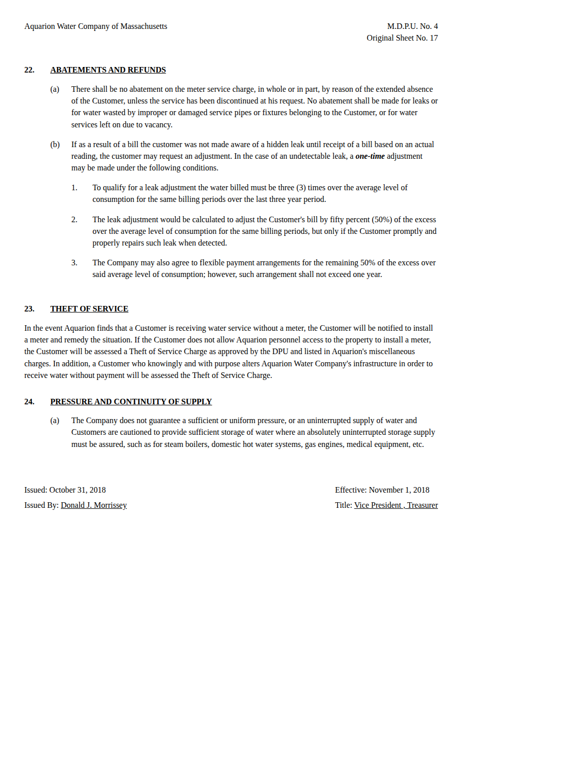Aquarion Water Company of Massachusetts
M.D.P.U. No. 4
Original Sheet No. 17
22. Abatements and Refunds
(a) There shall be no abatement on the meter service charge, in whole or in part, by reason of the extended absence of the Customer, unless the service has been discontinued at his request. No abatement shall be made for leaks or for water wasted by improper or damaged service pipes or fixtures belonging to the Customer, or for water services left on due to vacancy.
(b) If as a result of a bill the customer was not made aware of a hidden leak until receipt of a bill based on an actual reading, the customer may request an adjustment. In the case of an undetectable leak, a one-time adjustment may be made under the following conditions.
1. To qualify for a leak adjustment the water billed must be three (3) times over the average level of consumption for the same billing periods over the last three year period.
2. The leak adjustment would be calculated to adjust the Customer's bill by fifty percent (50%) of the excess over the average level of consumption for the same billing periods, but only if the Customer promptly and properly repairs such leak when detected.
3. The Company may also agree to flexible payment arrangements for the remaining 50% of the excess over said average level of consumption; however, such arrangement shall not exceed one year.
23. Theft of Service
In the event Aquarion finds that a Customer is receiving water service without a meter, the Customer will be notified to install a meter and remedy the situation. If the Customer does not allow Aquarion personnel access to the property to install a meter, the Customer will be assessed a Theft of Service Charge as approved by the DPU and listed in Aquarion's miscellaneous charges. In addition, a Customer who knowingly and with purpose alters Aquarion Water Company's infrastructure in order to receive water without payment will be assessed the Theft of Service Charge.
24. Pressure and Continuity of Supply
(a) The Company does not guarantee a sufficient or uniform pressure, or an uninterrupted supply of water and Customers are cautioned to provide sufficient storage of water where an absolutely uninterrupted storage supply must be assured, such as for steam boilers, domestic hot water systems, gas engines, medical equipment, etc.
Issued: October 31, 2018
Issued By: Donald J. Morrissey
Effective: November 1, 2018
Title: Vice President , Treasurer